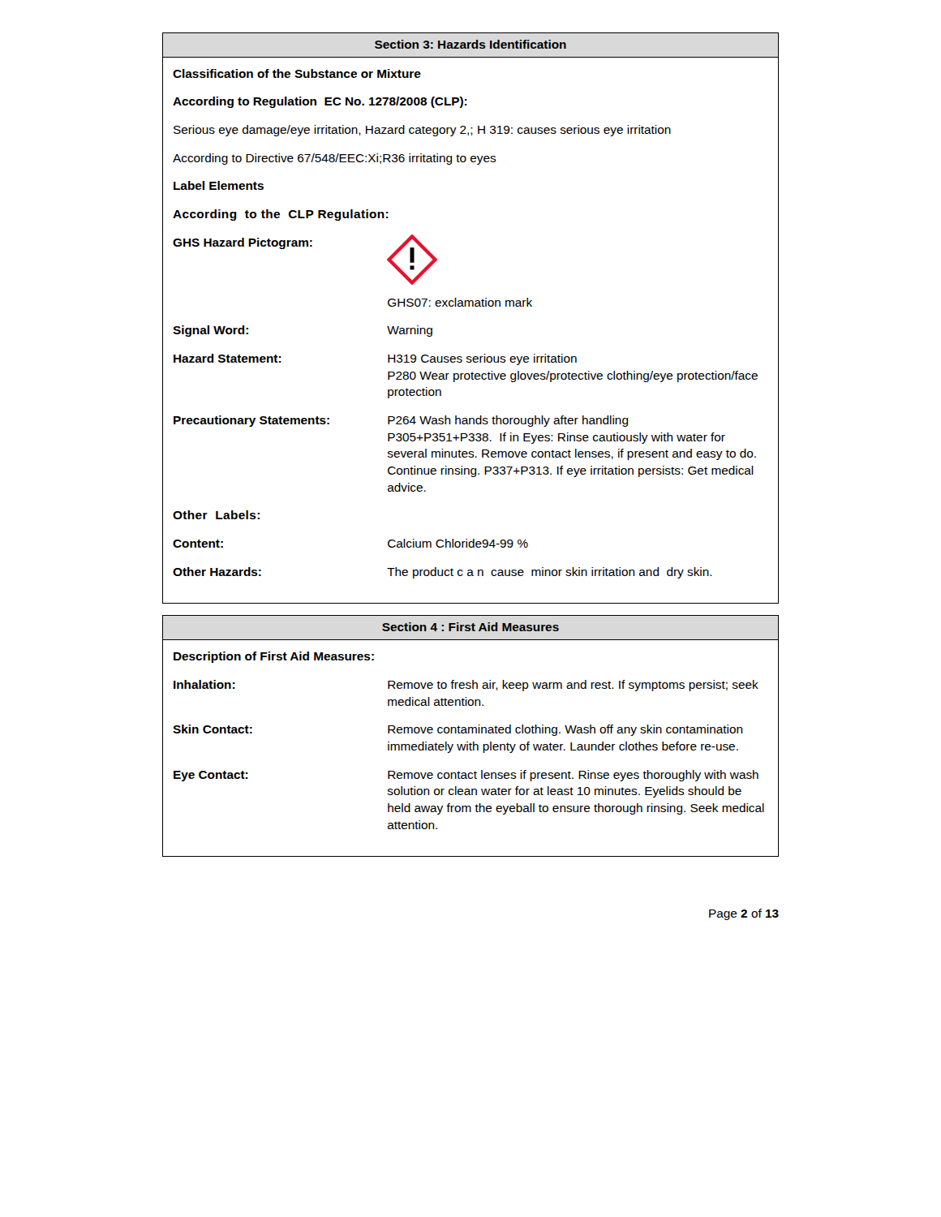| Section 3: Hazards Identification |
| --- |
| Classification of the Substance or Mixture According to Regulation EC No. 1278/2008 (CLP): Serious eye damage/eye irritation, Hazard category 2,; H 319: causes serious eye irritation According to Directive 67/548/EEC:Xi;R36 irritating to eyes Label Elements According to the CLP Regulation: / GHS Hazard Pictogram: / / / / GHS07: exclamation mark / / Signal Word: / Warning / / Hazard Statement: / H319 Causes serious eye irritation P280 Wear protective gloves/protective clothing/eye protection/face protection / / Precautionary Statements: / P264 Wash hands thoroughly after handling P305+P351+P338. If in Eyes: Rinse cautiously with water for several minutes. Remove contact lenses, if present and easy to do. Continue rinsing. P337+P313. If eye irritation persists: Get medical advice. / / Other Labels: / / / Content: / Calcium Chloride94-99 % / / Other Hazards: / The product c a n cause minor skin irritation and dry skin. / |
| Section 4 : First Aid Measures |
| --- |
| Description of First Aid Measures: / Inhalation: / Remove to fresh air, keep warm and rest. If symptoms persist; seek medical attention. / / Skin Contact: / Remove contaminated clothing. Wash off any skin contamination immediately with plenty of water. Launder clothes before re-use. / / Eye Contact: / Remove contact lenses if present. Rinse eyes thoroughly with wash solution or clean water for at least 10 minutes. Eyelids should be held away from the eyeball to ensure thorough rinsing. Seek medical attention. / |
Page 2 of 13